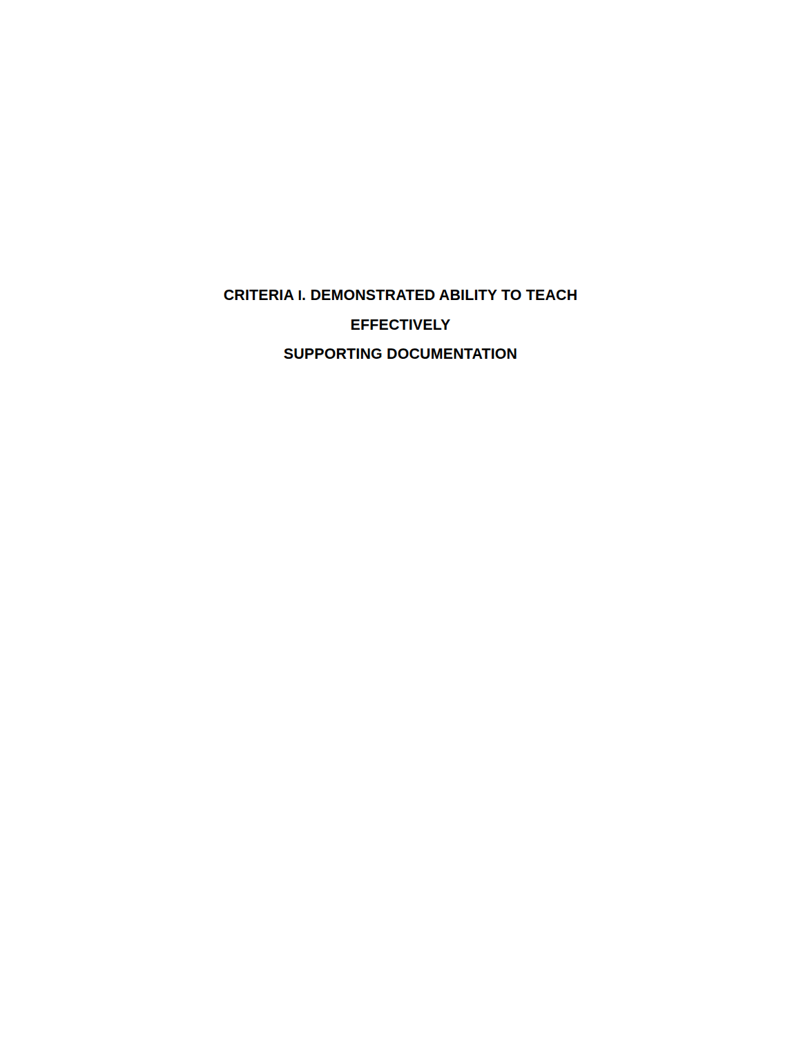CRITERIA I. DEMONSTRATED ABILITY TO TEACH EFFECTIVELY SUPPORTING DOCUMENTATION